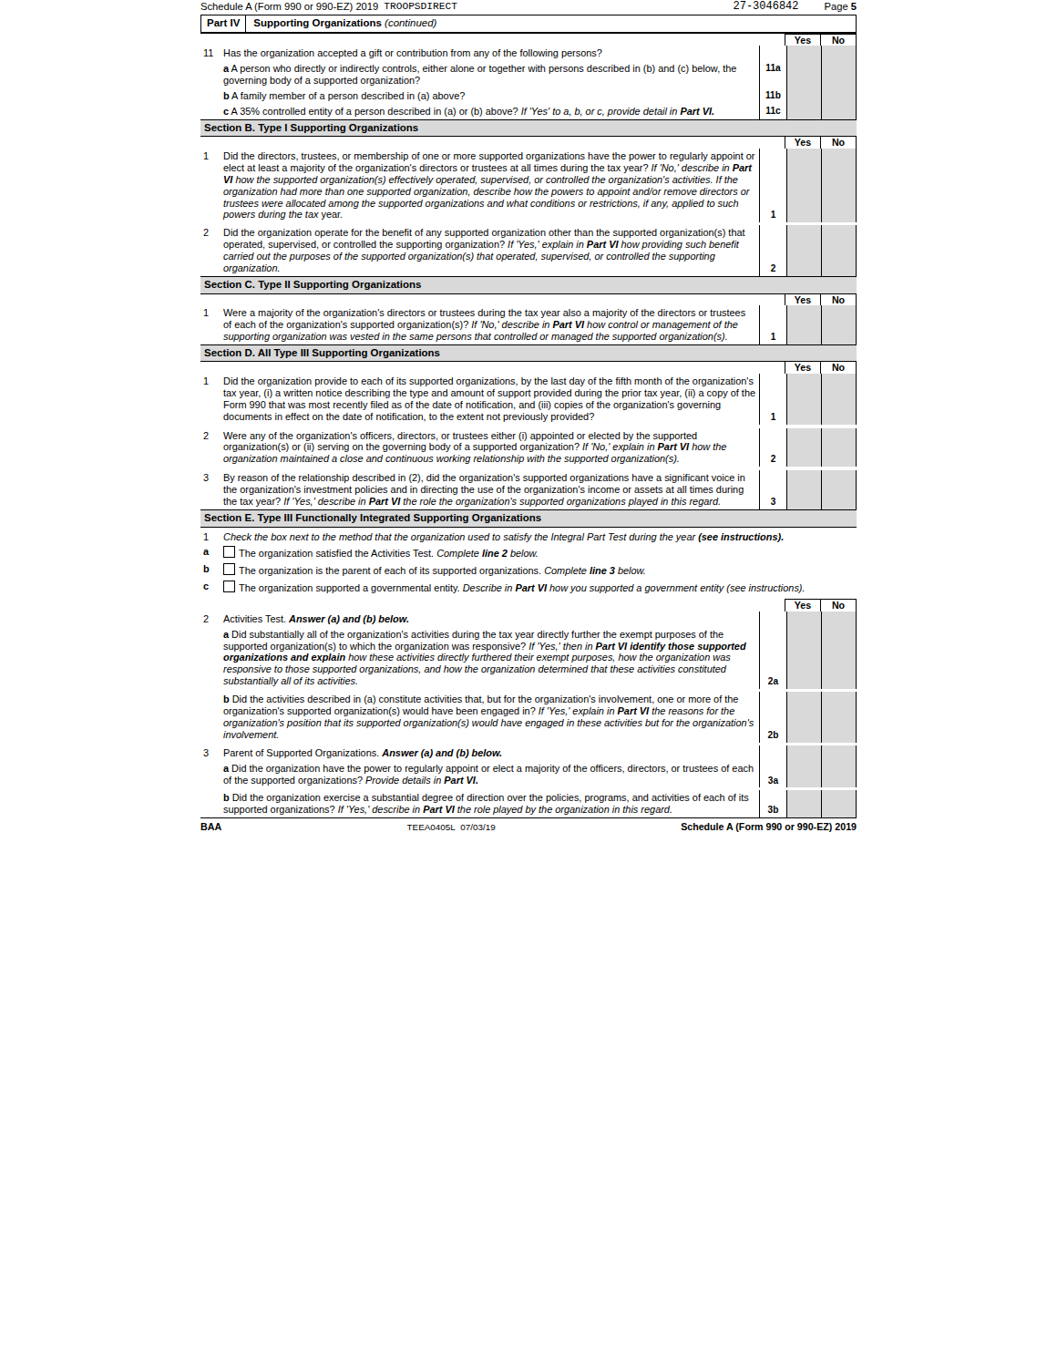Schedule A (Form 990 or 990-EZ) 2019
TROOPSDIRECT
27-3046842
Page 5
Part IV
Supporting Organizations (continued)
Yes
No
| 11 | Has the organization accepted a gift or contribution from any of the following persons? | | | |
| | a A person who directly or indirectly controls, either alone or together with persons described in (b) and (c) below, the governing body of a supported organization? | 11a | | |
| | b A family member of a person described in (a) above? | 11b | | |
| | c A 35% controlled entity of a person described in (a) or (b) above? If 'Yes' to a, b, or c, provide detail in Part VI. | 11c | | |
Section B. Type I Supporting Organizations
Yes
No
| 1 | Did the directors, trustees, or membership of one or more supported organizations have the power to regularly appoint or elect at least a majority of the organization's directors or trustees at all times during the tax year? If 'No,' describe in Part VI how the supported organization(s) effectively operated, supervised, or controlled the organization's activities. If the organization had more than one supported organization, describe how the powers to appoint and/or remove directors or trustees were allocated among the supported organizations and what conditions or restrictions, if any, applied to such powers during the tax year. | 1 | | |
| 2 | Did the organization operate for the benefit of any supported organization other than the supported organization(s) that operated, supervised, or controlled the supporting organization? If 'Yes,' explain in Part VI how providing such benefit carried out the purposes of the supported organization(s) that operated, supervised, or controlled the supporting organization. | 2 | | |
Section C. Type II Supporting Organizations
Yes
No
| 1 | Were a majority of the organization's directors or trustees during the tax year also a majority of the directors or trustees of each of the organization's supported organization(s)? If 'No,' describe in Part VI how control or management of the supporting organization was vested in the same persons that controlled or managed the supported organization(s). | 1 | | |
Section D. All Type III Supporting Organizations
Yes
No
| 1 | Did the organization provide to each of its supported organizations, by the last day of the fifth month of the organization's tax year, (i) a written notice describing the type and amount of support provided during the prior tax year, (ii) a copy of the Form 990 that was most recently filed as of the date of notification, and (iii) copies of the organization's governing documents in effect on the date of notification, to the extent not previously provided? | 1 | | |
| 2 | Were any of the organization's officers, directors, or trustees either (i) appointed or elected by the supported organization(s) or (ii) serving on the governing body of a supported organization? If 'No,' explain in Part VI how the organization maintained a close and continuous working relationship with the supported organization(s). | 2 | | |
| 3 | By reason of the relationship described in (2), did the organization's supported organizations have a significant voice in the organization's investment policies and in directing the use of the organization's income or assets at all times during the tax year? If 'Yes,' describe in Part VI the role the organization's supported organizations played in this regard. | 3 | | |
Section E. Type III Functionally Integrated Supporting Organizations
| 1 | Check the box next to the method that the organization used to satisfy the Integral Part Test during the year (see instructions). |
| a | The organization satisfied the Activities Test. Complete line 2 below. |
| b | The organization is the parent of each of its supported organizations. Complete line 3 below. |
| c | The organization supported a governmental entity. Describe in Part VI how you supported a government entity (see instructions). |
Yes
No
| 2 | Activities Test. Answer (a) and (b) below. | | | |
| | a Did substantially all of the organization's activities during the tax year directly further the exempt purposes of the supported organization(s) to which the organization was responsive? If 'Yes,' then in Part VI identify those supported organizations and explain how these activities directly furthered their exempt purposes, how the organization was responsive to those supported organizations, and how the organization determined that these activities constituted substantially all of its activities. | 2a | | |
| | b Did the activities described in (a) constitute activities that, but for the organization's involvement, one or more of the organization's supported organization(s) would have been engaged in? If 'Yes,' explain in Part VI the reasons for the organization's position that its supported organization(s) would have engaged in these activities but for the organization's involvement. | 2b | | |
| 3 | Parent of Supported Organizations. Answer (a) and (b) below. | | | |
| | a Did the organization have the power to regularly appoint or elect a majority of the officers, directors, or trustees of each of the supported organizations? Provide details in Part VI. | 3a | | |
| | b Did the organization exercise a substantial degree of direction over the policies, programs, and activities of each of its supported organizations? If 'Yes,' describe in Part VI the role played by the organization in this regard. | 3b | | |
BAA
TEEA0405L 07/03/19
Schedule A (Form 990 or 990-EZ) 2019